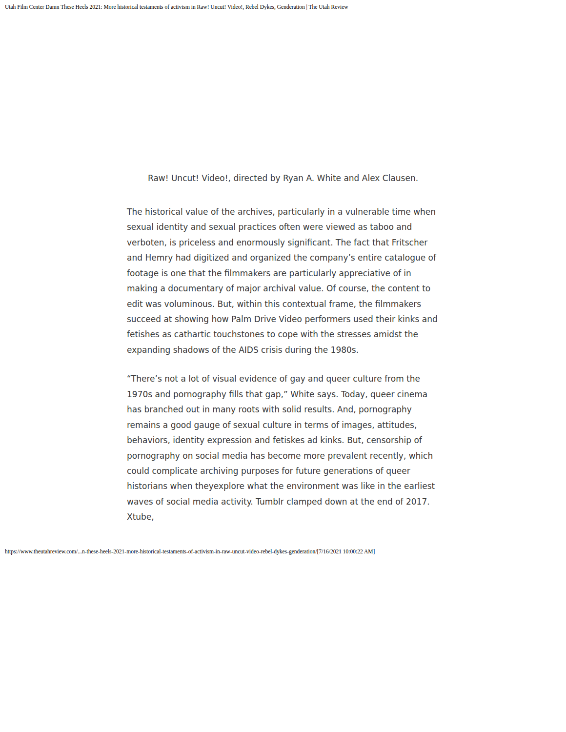Utah Film Center Damn These Heels 2021: More historical testaments of activism in Raw! Uncut! Video!, Rebel Dykes, Genderation | The Utah Review
Raw! Uncut! Video!, directed by Ryan A. White and Alex Clausen.
The historical value of the archives, particularly in a vulnerable time when sexual identity and sexual practices often were viewed as taboo and verboten, is priceless and enormously significant. The fact that Fritscher and Hemry had digitized and organized the company’s entire catalogue of footage is one that the filmmakers are particularly appreciative of in making a documentary of major archival value. Of course, the content to edit was voluminous. But, within this contextual frame, the filmmakers succeed at showing how Palm Drive Video performers used their kinks and fetishes as cathartic touchstones to cope with the stresses amidst the expanding shadows of the AIDS crisis during the 1980s.
“There’s not a lot of visual evidence of gay and queer culture from the 1970s and pornography fills that gap,” White says. Today, queer cinema has branched out in many roots with solid results. And, pornography remains a good gauge of sexual culture in terms of images, attitudes, behaviors, identity expression and fetiskes ad kinks. But, censorship of pornography on social media has become more prevalent recently, which could complicate archiving purposes for future generations of queer historians when theyexplore what the environment was like in the earliest waves of social media activity. Tumblr clamped down at the end of 2017. Xtube,
https://www.theutahreview.com/...n-these-heels-2021-more-historical-testaments-of-activism-in-raw-uncut-video-rebel-dykes-genderation/[7/16/2021 10:00:22 AM]